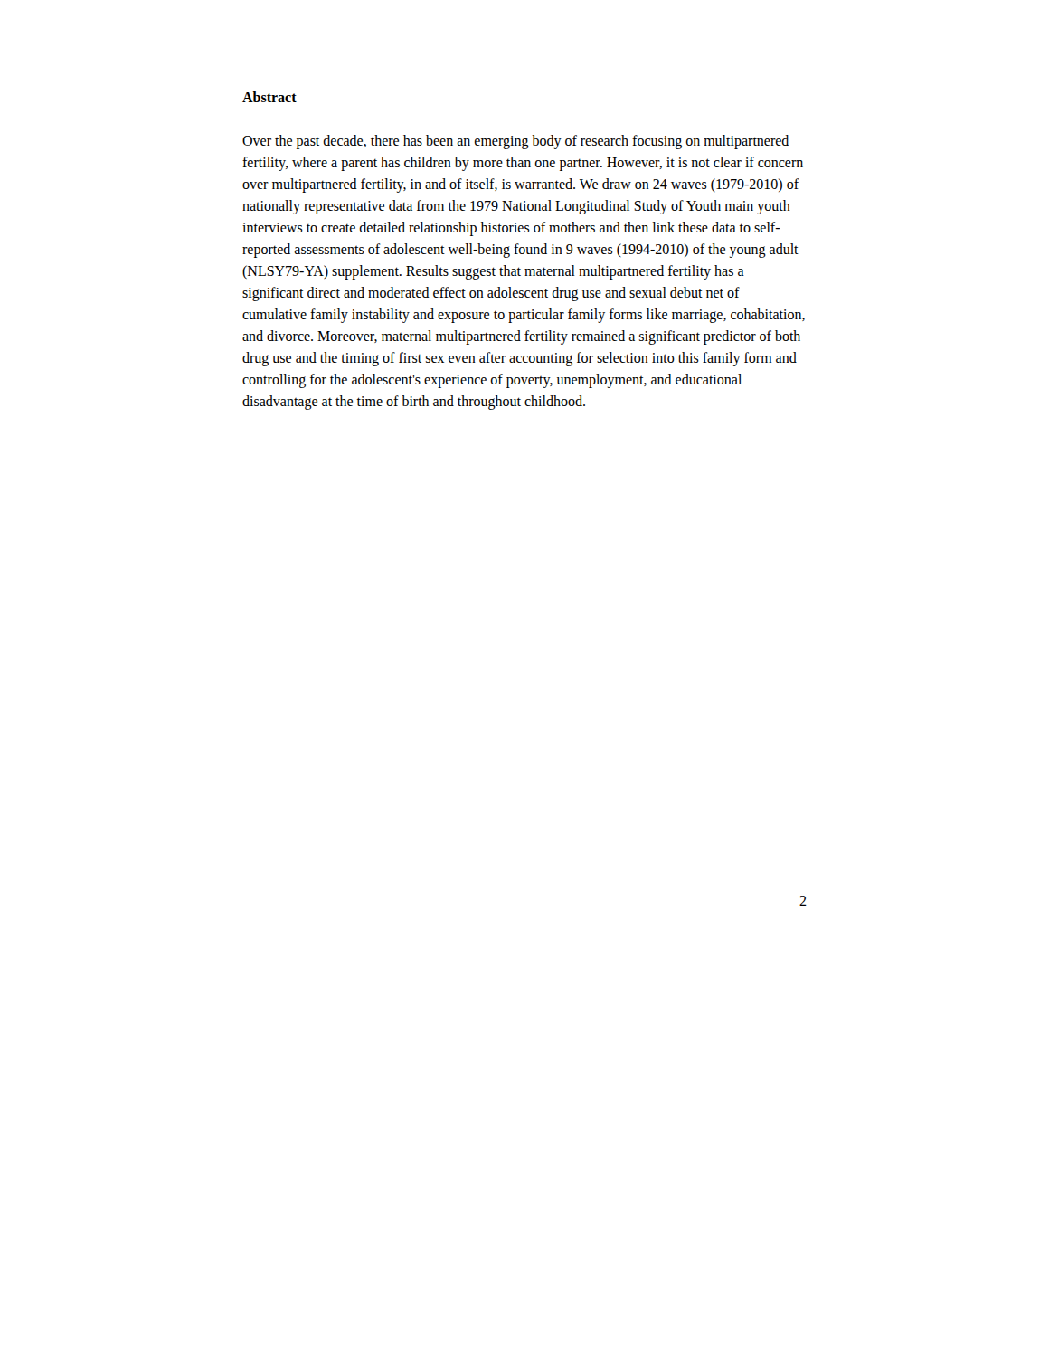Abstract
Over the past decade, there has been an emerging body of research focusing on multipartnered fertility, where a parent has children by more than one partner. However, it is not clear if concern over multipartnered fertility, in and of itself, is warranted. We draw on 24 waves (1979-2010) of nationally representative data from the 1979 National Longitudinal Study of Youth main youth interviews to create detailed relationship histories of mothers and then link these data to self-reported assessments of adolescent well-being found in 9 waves (1994-2010) of the young adult (NLSY79-YA) supplement. Results suggest that maternal multipartnered fertility has a significant direct and moderated effect on adolescent drug use and sexual debut net of cumulative family instability and exposure to particular family forms like marriage, cohabitation, and divorce. Moreover, maternal multipartnered fertility remained a significant predictor of both drug use and the timing of first sex even after accounting for selection into this family form and controlling for the adolescent's experience of poverty, unemployment, and educational disadvantage at the time of birth and throughout childhood.
2